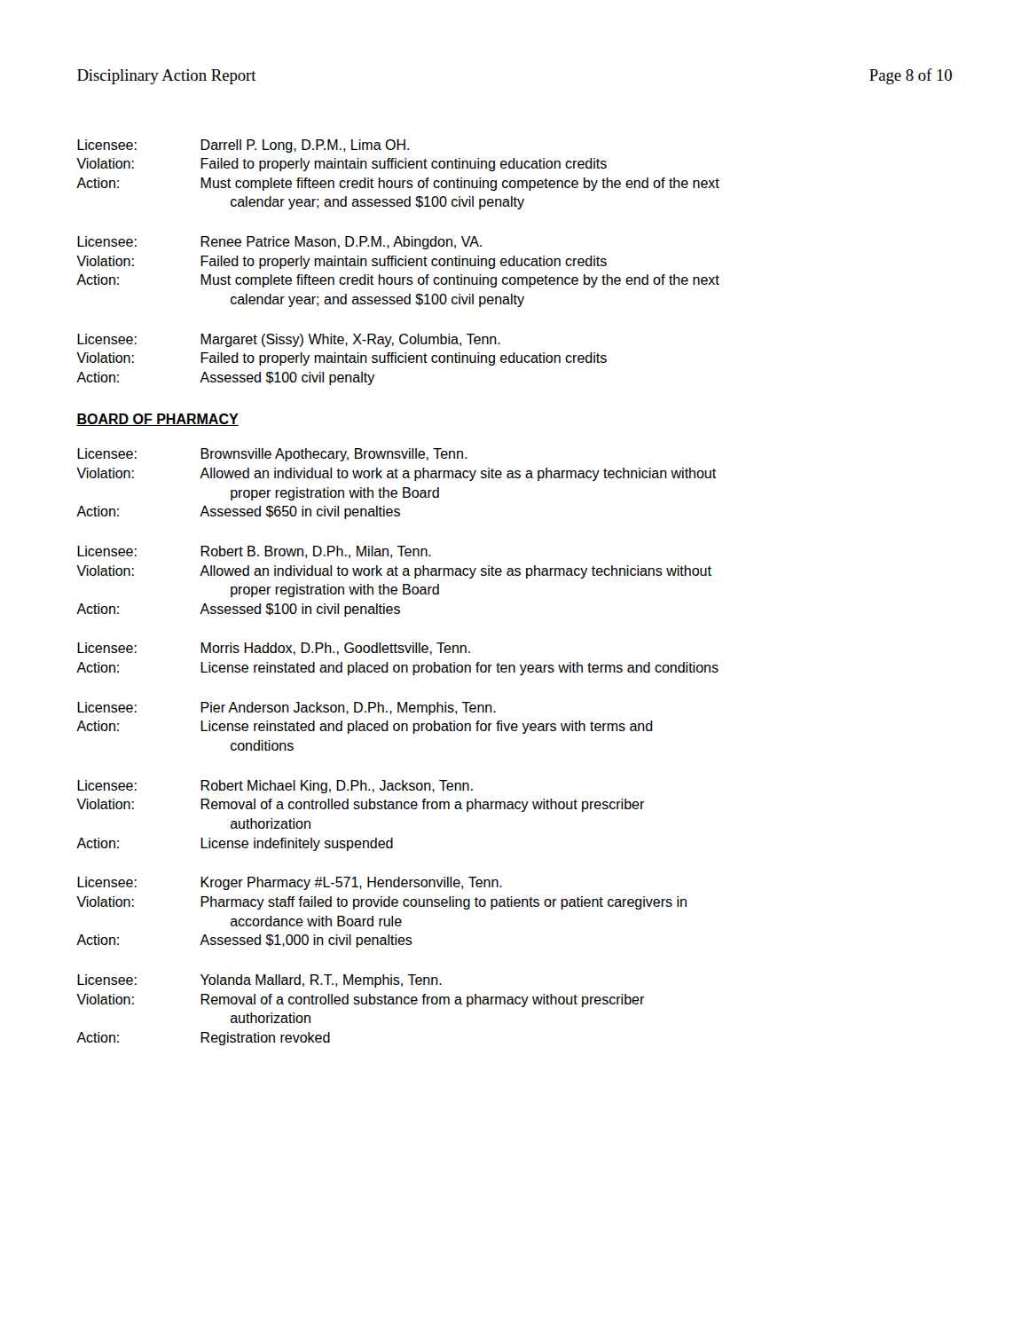Disciplinary Action Report Page 8 of 10
| Licensee: | Darrell P. Long, D.P.M., Lima OH. |
| Violation: | Failed to properly maintain sufficient continuing education credits |
| Action: | Must complete fifteen credit hours of continuing competence by the end of the next calendar year; and assessed $100 civil penalty |
| Licensee: | Renee Patrice Mason, D.P.M., Abingdon, VA. |
| Violation: | Failed to properly maintain sufficient continuing education credits |
| Action: | Must complete fifteen credit hours of continuing competence by the end of the next calendar year; and assessed $100 civil penalty |
| Licensee: | Margaret (Sissy) White, X-Ray, Columbia, Tenn. |
| Violation: | Failed to properly maintain sufficient continuing education credits |
| Action: | Assessed $100 civil penalty |
BOARD OF PHARMACY
| Licensee: | Brownsville Apothecary, Brownsville, Tenn. |
| Violation: | Allowed an individual to work at a pharmacy site as a pharmacy technician without proper registration with the Board |
| Action: | Assessed $650 in civil penalties |
| Licensee: | Robert B. Brown, D.Ph., Milan, Tenn. |
| Violation: | Allowed an individual to work at a pharmacy site as pharmacy technicians without proper registration with the Board |
| Action: | Assessed $100 in civil penalties |
| Licensee: | Morris Haddox, D.Ph., Goodlettsville, Tenn. |
| Action: | License reinstated and placed on probation for ten years with terms and conditions |
| Licensee: | Pier Anderson Jackson, D.Ph., Memphis, Tenn. |
| Action: | License reinstated and placed on probation for five years with terms and conditions |
| Licensee: | Robert Michael King, D.Ph., Jackson, Tenn. |
| Violation: | Removal of a controlled substance from a pharmacy without prescriber authorization |
| Action: | License indefinitely suspended |
| Licensee: | Kroger Pharmacy #L-571, Hendersonville, Tenn. |
| Violation: | Pharmacy staff failed to provide counseling to patients or patient caregivers in accordance with Board rule |
| Action: | Assessed $1,000 in civil penalties |
| Licensee: | Yolanda Mallard, R.T., Memphis, Tenn. |
| Violation: | Removal of a controlled substance from a pharmacy without prescriber authorization |
| Action: | Registration revoked |